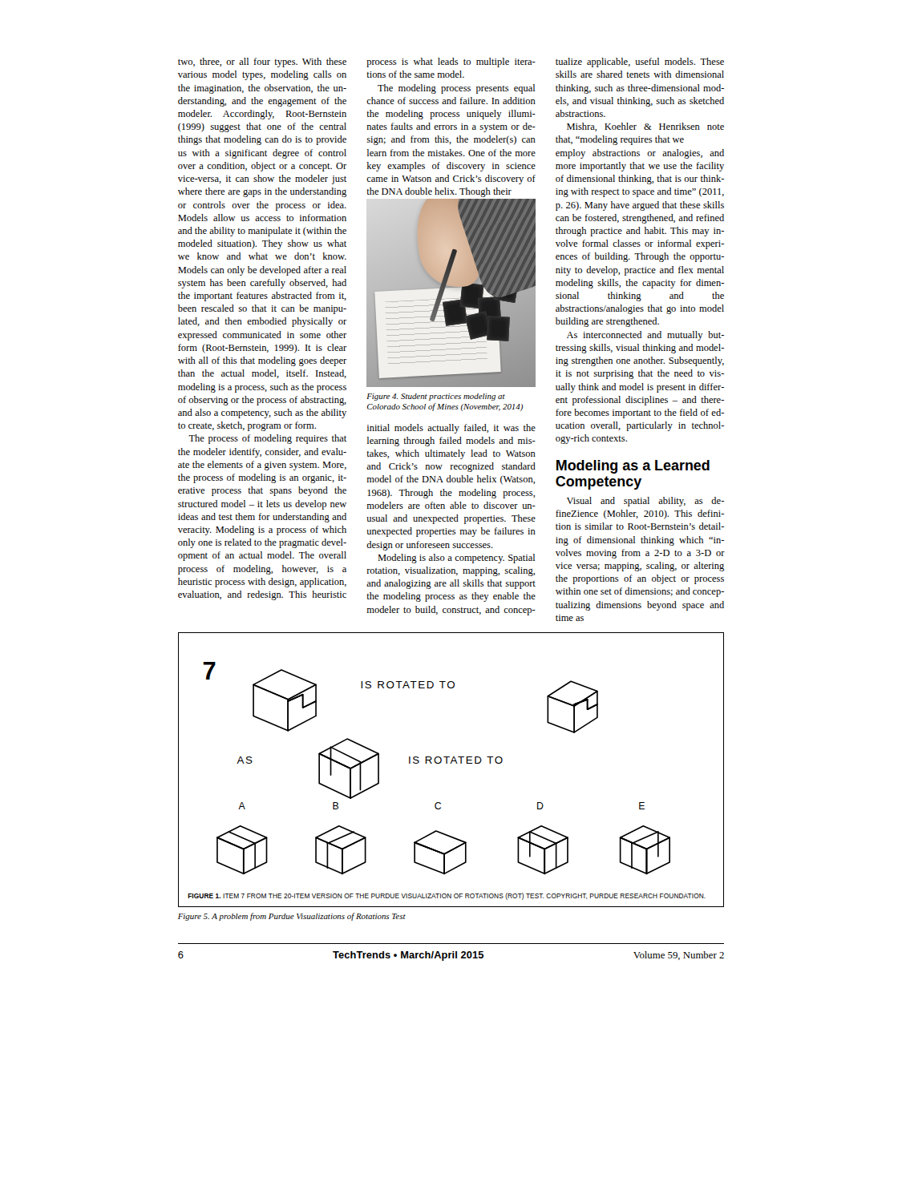two, three, or all four types. With these various model types, modeling calls on the imagination, the observation, the understanding, and the engagement of the modeler. Accordingly, Root-Bernstein (1999) suggest that one of the central things that modeling can do is to provide us with a significant degree of control over a condition, object or a concept. Or vice-versa, it can show the modeler just where there are gaps in the understanding or controls over the process or idea. Models allow us access to information and the ability to manipulate it (within the modeled situation). They show us what we know and what we don’t know. Models can only be developed after a real system has been carefully observed, had the important features abstracted from it, been rescaled so that it can be manipulated, and then embodied physically or expressed communicated in some other form (Root-Bernstein, 1999). It is clear with all of this that modeling goes deeper than the actual model, itself. Instead, modeling is a process, such as the process of observing or the process of abstracting, and also a competency, such as the ability to create, sketch, program or form.
The process of modeling requires that the modeler identify, consider, and evaluate the elements of a given system. More, the process of modeling is an organic, iterative process that spans beyond the structured model – it lets us develop new ideas and test them for understanding and veracity. Modeling is a process of which only one is related to the pragmatic development of an actual model. The overall process of modeling, however, is a heuristic process with design, application, evaluation, and redesign. This heuristic process is what leads to multiple iterations of the same model.
The modeling process presents equal chance of success and failure. In addition the modeling process uniquely illuminates faults and errors in a system or design; and from this, the modeler(s) can learn from the mistakes. One of the more key examples of discovery in science came in Watson and Crick’s discovery of the DNA double helix. Though their
Figure 4. Student practices modeling at Colorado School of Mines (November, 2014)
initial models actually failed, it was the learning through failed models and mistakes, which ultimately lead to Watson and Crick’s now recognized standard model of the DNA double helix (Watson, 1968). Through the modeling process, modelers are often able to discover unusual and unexpected properties. These unexpected properties may be failures in design or unforeseen successes.
Modeling is also a competency. Spatial rotation, visualization, mapping, scaling, and analogizing are all skills that support the modeling process as they enable the modeler to build, construct, and conceptualize applicable, useful models. These skills are shared tenets with dimensional thinking, such as three-dimensional models, and visual thinking, such as sketched abstractions.
Mishra, Koehler & Henriksen note that, “modeling requires that we
employ abstractions or analogies, and more importantly that we use the facility of dimensional thinking, that is our thinking with respect to space and time” (2011, p. 26). Many have argued that these skills can be fostered, strengthened, and refined through practice and habit. This may involve formal classes or informal experiences of building. Through the opportunity to develop, practice and flex mental modeling skills, the capacity for dimensional thinking and the abstractions/analogies that go into model building are strengthened.
As interconnected and mutually buttressing skills, visual thinking and modeling strengthen one another. Subsequently, it is not surprising that the need to visually think and model is present in different professional disciplines – and therefore becomes important to the field of education overall, particularly in technology-rich contexts.
Modeling as a Learned Competency
Visual and spatial ability, as defineZience (Mohler, 2010). This definition is similar to Root-Bernstein’s detailing of dimensional thinking which “involves moving from a 2-D to a 3-D or vice versa; mapping, scaling, or altering the proportions of an object or process within one set of dimensions; and conceptualizing dimensions beyond space and time as
7 IS ROTATED TO AS IS ROTATED TO A B C D E
Figure 1. Item 7 from the 20-item version of the Purdue Visualization of Rotations (ROT) test. Copyright, Purdue Research Foundation.
Figure 5. A problem from Purdue Visualizations of Rotations Test
6
TechTrends • March/April 2015
Volume 59, Number 2